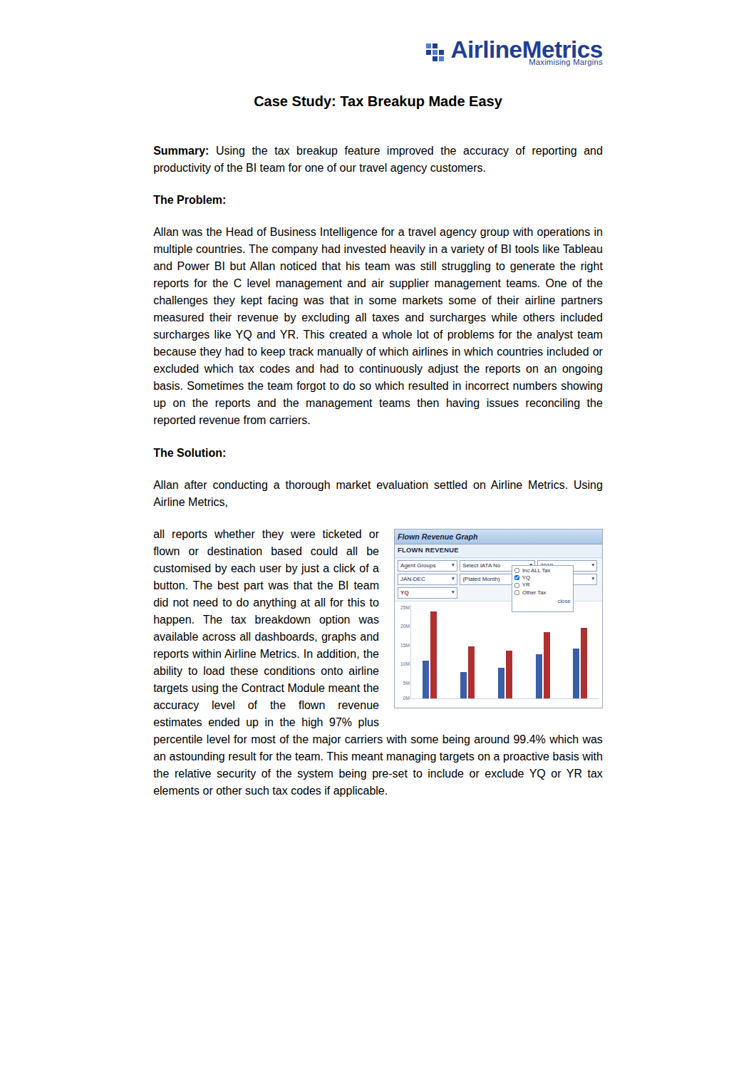AirlineMetrics
Maximising Margins
Case Study: Tax Breakup Made Easy
Summary: Using the tax breakup feature improved the accuracy of reporting and productivity of the BI team for one of our travel agency customers.
The Problem:
Allan was the Head of Business Intelligence for a travel agency group with operations in multiple countries. The company had invested heavily in a variety of BI tools like Tableau and Power BI but Allan noticed that his team was still struggling to generate the right reports for the C level management and air supplier management teams. One of the challenges they kept facing was that in some markets some of their airline partners measured their revenue by excluding all taxes and surcharges while others included surcharges like YQ and YR. This created a whole lot of problems for the analyst team because they had to keep track manually of which airlines in which countries included or excluded which tax codes and had to continuously adjust the reports on an ongoing basis. Sometimes the team forgot to do so which resulted in incorrect numbers showing up on the reports and the management teams then having issues reconciling the reported revenue from carriers.
The Solution:
Allan after conducting a thorough market evaluation settled on Airline Metrics. Using Airline Metrics,
Flown Revenue Graph
FLOWN REVENUE
Agent Groups
Select IATA No
2019
JAN-DEC
(Plated Month)
Operated Carrier
YQ
Inc ALL Tax
YQ
YR
Other Tax
close
25M 20M 15M 10M 5M 0M
Jan Feb Mar Apr May
all reports whether they were ticketed or flown or destination based could all be customised by each user by just a click of a button. The best part was that the BI team did not need to do anything at all for this to happen. The tax breakdown option was available across all dashboards, graphs and reports within Airline Metrics. In addition, the ability to load these conditions onto airline targets using the Contract Module meant the accuracy level of the flown revenue estimates ended up in the high 97% plus percentile level for most of the major carriers with some being around 99.4% which was an astounding result for the team. This meant managing targets on a proactive basis with the relative security of the system being pre-set to include or exclude YQ or YR tax elements or other such tax codes if applicable.